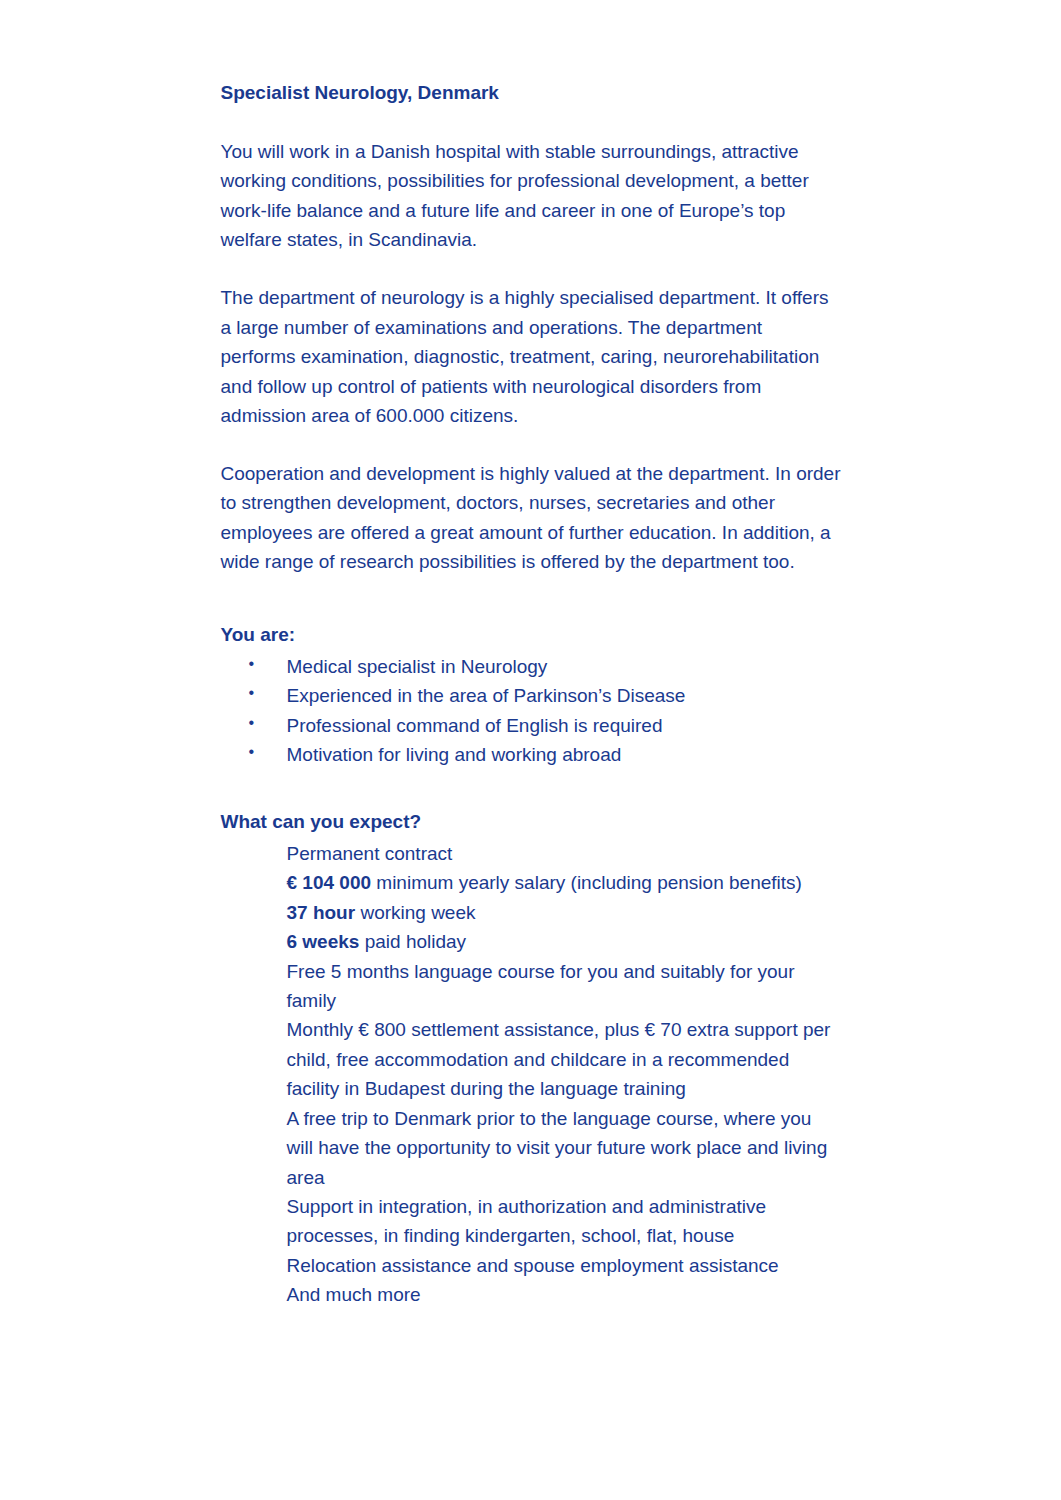Specialist Neurology, Denmark
You will work in a Danish hospital with stable surroundings, attractive working conditions, possibilities for professional development, a better work-life balance and a future life and career in one of Europe’s top welfare states, in Scandinavia.
The department of neurology is a highly specialised department. It offers a large number of examinations and operations. The department performs examination, diagnostic, treatment, caring, neurorehabilitation and follow up control of patients with neurological disorders from admission area of 600.000 citizens.
Cooperation and development is highly valued at the department. In order to strengthen development, doctors, nurses, secretaries and other employees are offered a great amount of further education. In addition, a wide range of research possibilities is offered by the department too.
You are:
Medical specialist in Neurology
Experienced in the area of Parkinson’s Disease
Professional command of English is required
Motivation for living and working abroad
What can you expect?
Permanent contract
€ 104 000 minimum yearly salary (including pension benefits)
37 hour working week
6 weeks paid holiday
Free 5 months language course for you and suitably for your family
Monthly € 800 settlement assistance, plus € 70 extra support per child, free accommodation and childcare in a recommended facility in Budapest during the language training
A free trip to Denmark prior to the language course, where you will have the opportunity to visit your future work place and living area
Support in integration, in authorization and administrative processes, in finding kindergarten, school, flat, house
Relocation assistance and spouse employment assistance
And much more